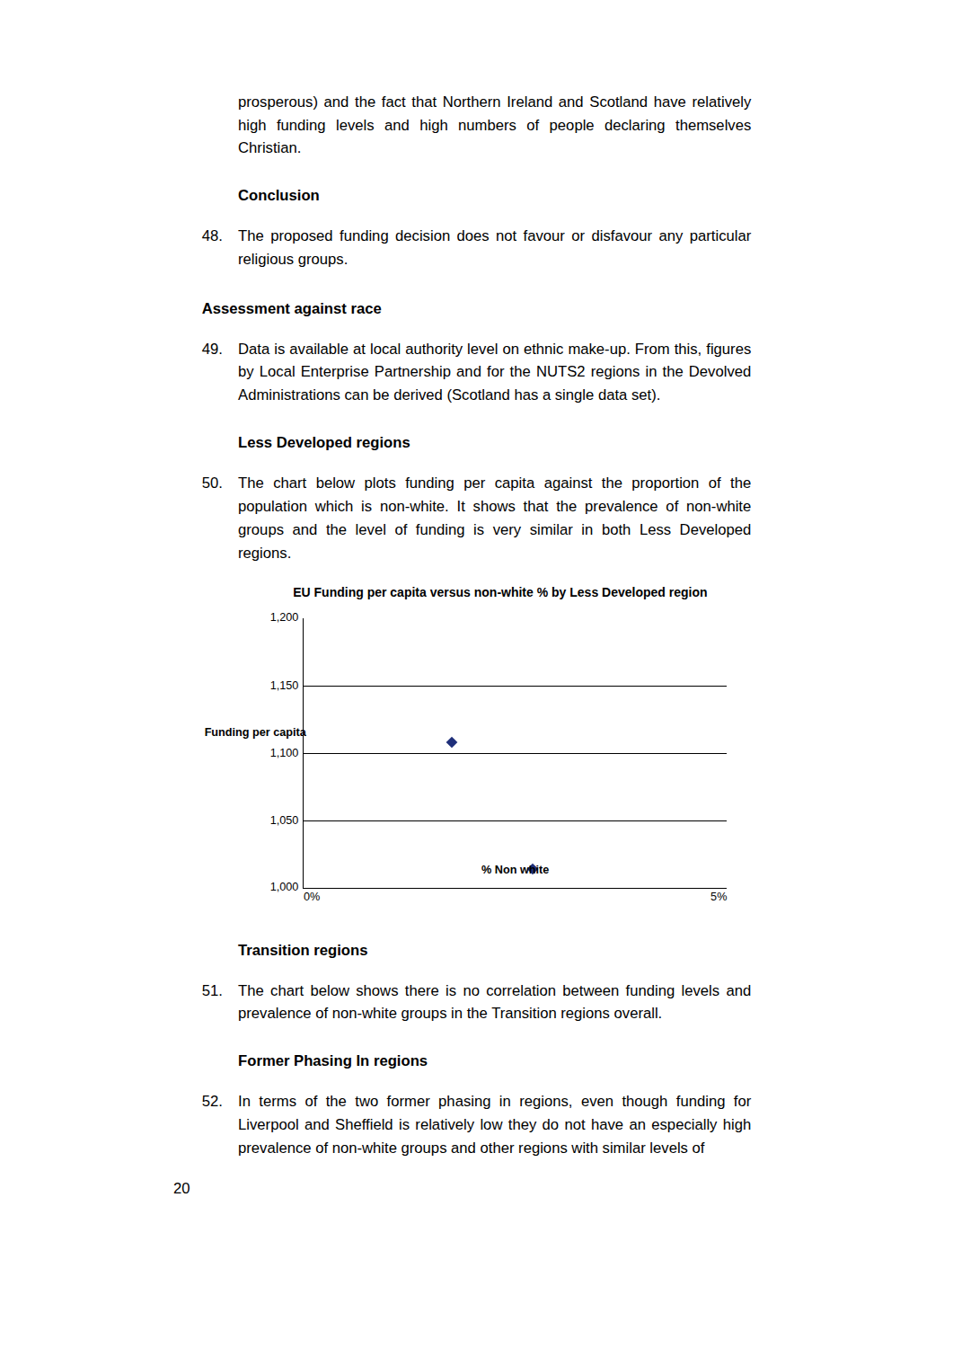prosperous) and the fact that Northern Ireland and Scotland have relatively high funding levels and high numbers of people declaring themselves Christian.
Conclusion
48. The proposed funding decision does not favour or disfavour any particular religious groups.
Assessment against race
49. Data is available at local authority level on ethnic make-up. From this, figures by Local Enterprise Partnership and for the NUTS2 regions in the Devolved Administrations can be derived (Scotland has a single data set).
Less Developed regions
50. The chart below plots funding per capita against the proportion of the population which is non-white. It shows that the prevalence of non-white groups and the level of funding is very similar in both Less Developed regions.
EU Funding per capita versus non-white % by Less Developed region
Funding per capita
1,200
1,150
1,100
1,050
1,000
% Non white
0%
5%
Transition regions
51. The chart below shows there is no correlation between funding levels and prevalence of non-white groups in the Transition regions overall.
Former Phasing In regions
52. In terms of the two former phasing in regions, even though funding for Liverpool and Sheffield is relatively low they do not have an especially high prevalence of non-white groups and other regions with similar levels of
20